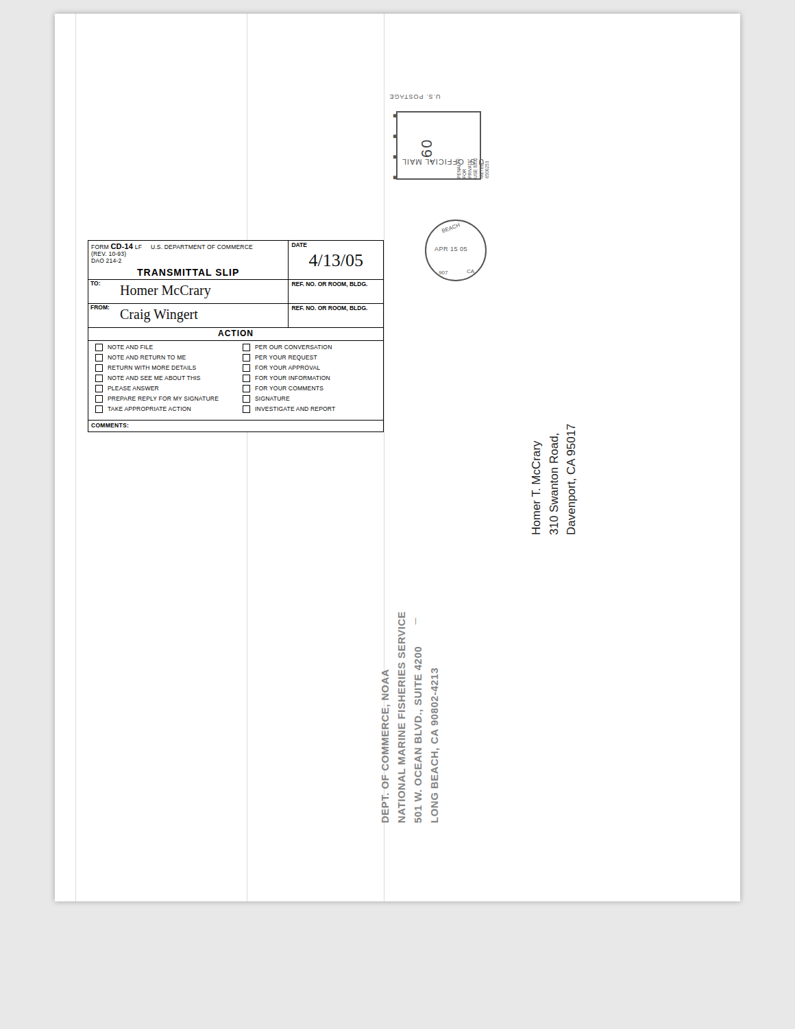U.S. OFFICIAL MAIL
■■■■
.60
PENALTY
FOR
PRIVATE
USE $300
METER
6506253
U.S. POSTAGE
BEACH APR 15 05 CA 907
FORM CD-14 LF U.S. DEPARTMENT OF COMMERCE
(REV. 10-93)
DAO 214-2
TRANSMITTAL SLIP
DATE
4/13/05
TO: Homer McCrary
REF. NO. OR ROOM, BLDG.
FROM: Craig Wingert
REF. NO. OR ROOM, BLDG.
ACTION
NOTE AND FILE
NOTE AND RETURN TO ME
RETURN WITH MORE DETAILS
NOTE AND SEE ME ABOUT THIS
PLEASE ANSWER
PREPARE REPLY FOR MY SIGNATURE
TAKE APPROPRIATE ACTION
PER OUR CONVERSATION
PER YOUR REQUEST
FOR YOUR APPROVAL
FOR YOUR INFORMATION
FOR YOUR COMMENTS
SIGNATURE
INVESTIGATE AND REPORT
COMMENTS:
Homer T. McCrary
310 Swanton Road,
Davenport, CA 95017
—
DEPT. OF COMMERCE, NOAA
NATIONAL MARINE FISHERIES SERVICE
501 W. OCEAN BLVD., SUITE 4200
LONG BEACH, CA 90802-4213